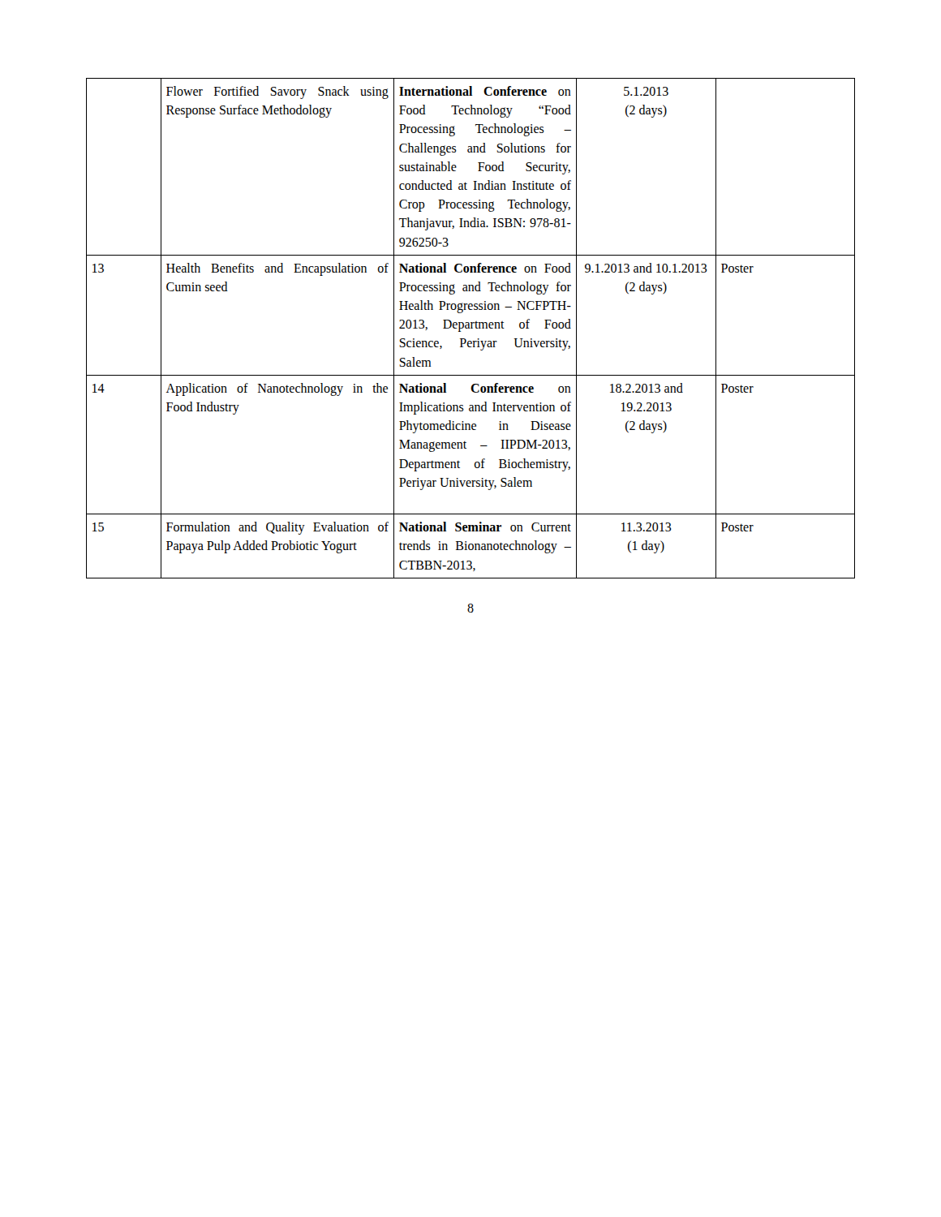| | Flower Fortified Savory Snack using Response Surface Methodology | International Conference on Food Technology “Food Processing Technologies – Challenges and Solutions for sustainable Food Security, conducted at Indian Institute of Crop Processing Technology, Thanjavur, India. ISBN: 978-81-926250-3 | 5.1.2013 (2 days) | |
| 13 | Health Benefits and Encapsulation of Cumin seed | National Conference on Food Processing and Technology for Health Progression – NCFPTH-2013, Department of Food Science, Periyar University, Salem | 9.1.2013 and 10.1.2013 (2 days) | Poster |
| 14 | Application of Nanotechnology in the Food Industry | National Conference on Implications and Intervention of Phytomedicine in Disease Management – IIPDM-2013, Department of Biochemistry, Periyar University, Salem | 18.2.2013 and 19.2.2013 (2 days) | Poster |
| 15 | Formulation and Quality Evaluation of Papaya Pulp Added Probiotic Yogurt | National Seminar on Current trends in Bionanotechnology – CTBBN-2013, | 11.3.2013 (1 day) | Poster |
8